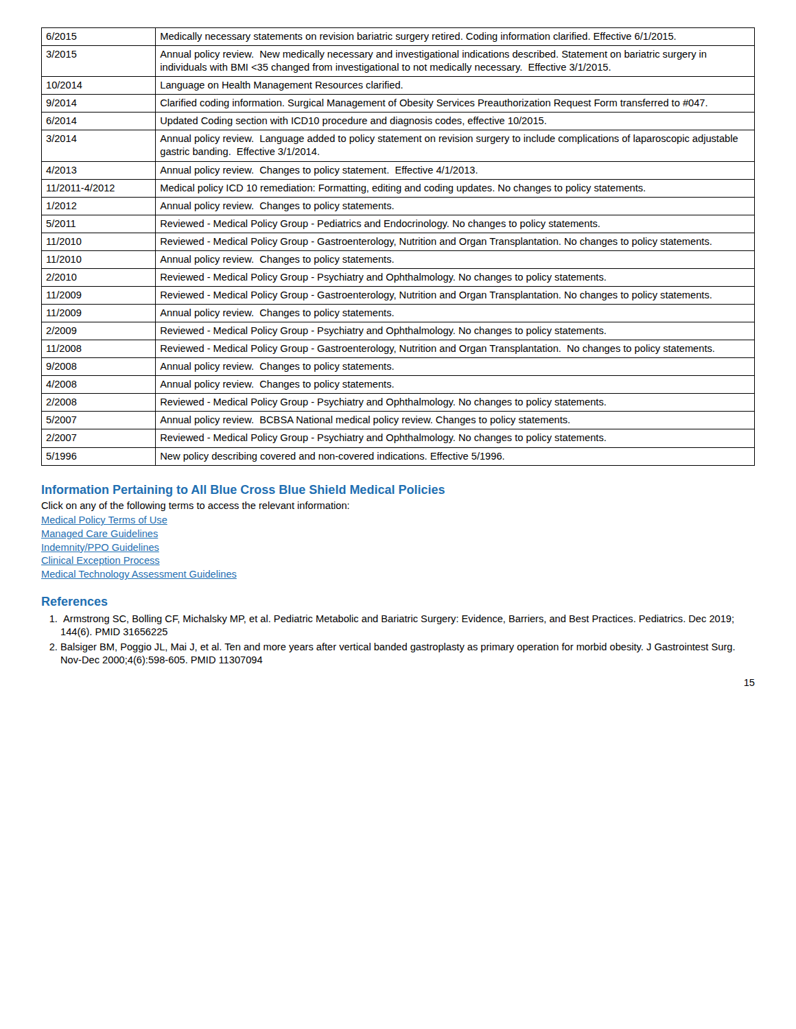| 6/2015 | Medically necessary statements on revision bariatric surgery retired. Coding information clarified. Effective 6/1/2015. |
| 3/2015 | Annual policy review. New medically necessary and investigational indications described. Statement on bariatric surgery in individuals with BMI <35 changed from investigational to not medically necessary. Effective 3/1/2015. |
| 10/2014 | Language on Health Management Resources clarified. |
| 9/2014 | Clarified coding information. Surgical Management of Obesity Services Preauthorization Request Form transferred to #047. |
| 6/2014 | Updated Coding section with ICD10 procedure and diagnosis codes, effective 10/2015. |
| 3/2014 | Annual policy review. Language added to policy statement on revision surgery to include complications of laparoscopic adjustable gastric banding. Effective 3/1/2014. |
| 4/2013 | Annual policy review. Changes to policy statement. Effective 4/1/2013. |
| 11/2011-4/2012 | Medical policy ICD 10 remediation: Formatting, editing and coding updates. No changes to policy statements. |
| 1/2012 | Annual policy review. Changes to policy statements. |
| 5/2011 | Reviewed - Medical Policy Group - Pediatrics and Endocrinology. No changes to policy statements. |
| 11/2010 | Reviewed - Medical Policy Group - Gastroenterology, Nutrition and Organ Transplantation. No changes to policy statements. |
| 11/2010 | Annual policy review. Changes to policy statements. |
| 2/2010 | Reviewed - Medical Policy Group - Psychiatry and Ophthalmology. No changes to policy statements. |
| 11/2009 | Reviewed - Medical Policy Group - Gastroenterology, Nutrition and Organ Transplantation. No changes to policy statements. |
| 11/2009 | Annual policy review. Changes to policy statements. |
| 2/2009 | Reviewed - Medical Policy Group - Psychiatry and Ophthalmology. No changes to policy statements. |
| 11/2008 | Reviewed - Medical Policy Group - Gastroenterology, Nutrition and Organ Transplantation. No changes to policy statements. |
| 9/2008 | Annual policy review. Changes to policy statements. |
| 4/2008 | Annual policy review. Changes to policy statements. |
| 2/2008 | Reviewed - Medical Policy Group - Psychiatry and Ophthalmology. No changes to policy statements. |
| 5/2007 | Annual policy review. BCBSA National medical policy review. Changes to policy statements. |
| 2/2007 | Reviewed - Medical Policy Group - Psychiatry and Ophthalmology. No changes to policy statements. |
| 5/1996 | New policy describing covered and non-covered indications. Effective 5/1996. |
Information Pertaining to All Blue Cross Blue Shield Medical Policies
Click on any of the following terms to access the relevant information:
Medical Policy Terms of Use Managed Care Guidelines Indemnity/PPO Guidelines Clinical Exception Process Medical Technology Assessment Guidelines
References
Armstrong SC, Bolling CF, Michalsky MP, et al. Pediatric Metabolic and Bariatric Surgery: Evidence, Barriers, and Best Practices. Pediatrics. Dec 2019; 144(6). PMID 31656225
Balsiger BM, Poggio JL, Mai J, et al. Ten and more years after vertical banded gastroplasty as primary operation for morbid obesity. J Gastrointest Surg. Nov-Dec 2000;4(6):598-605. PMID 11307094
15